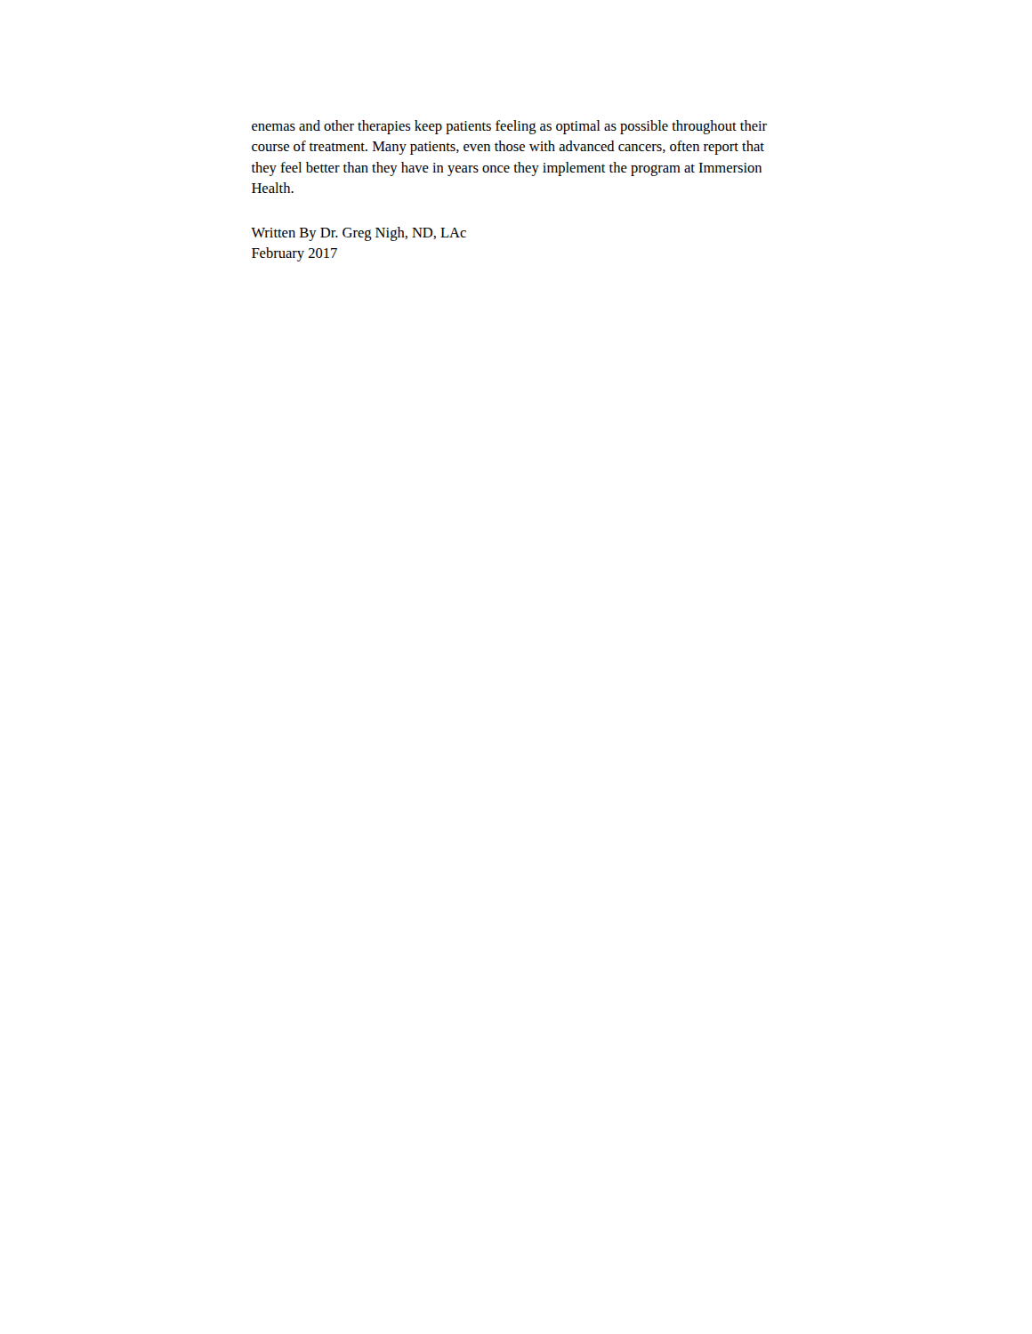enemas and other therapies keep patients feeling as optimal as possible throughout their course of treatment. Many patients, even those with advanced cancers, often report that they feel better than they have in years once they implement the program at Immersion Health.
Written By Dr. Greg Nigh, ND, LAc February 2017